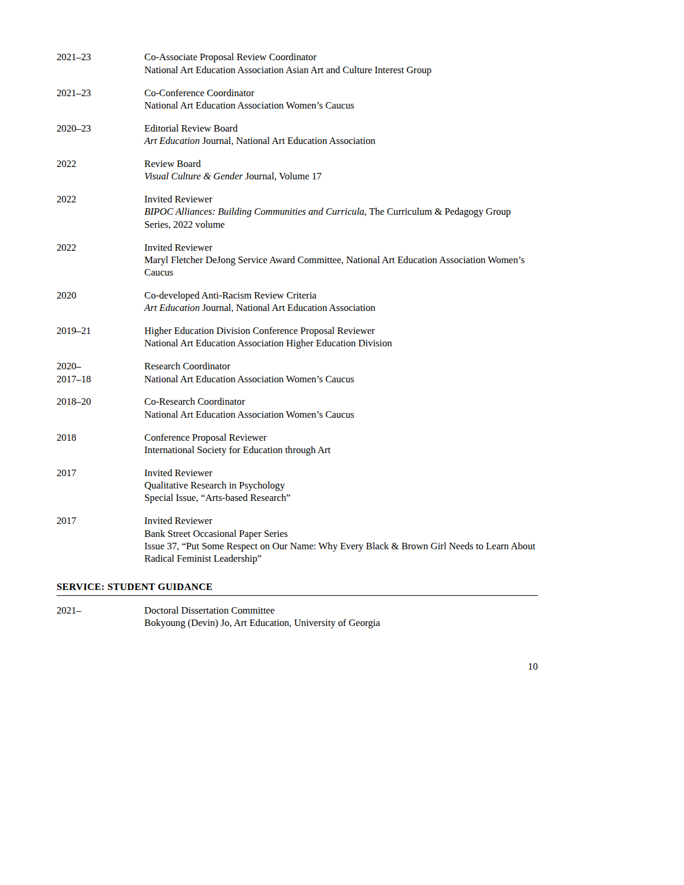| 2021–23 | Co-Associate Proposal Review Coordinator National Art Education Association Asian Art and Culture Interest Group |
| 2021–23 | Co-Conference Coordinator National Art Education Association Women’s Caucus |
| 2020–23 | Editorial Review Board Art Education Journal, National Art Education Association |
| 2022 | Review Board Visual Culture & Gender Journal, Volume 17 |
| 2022 | Invited Reviewer BIPOC Alliances: Building Communities and Curricula , The Curriculum & Pedagogy Group Series, 2022 volume |
| 2022 | Invited Reviewer Maryl Fletcher DeJong Service Award Committee, National Art Education Association Women’s Caucus |
| 2020 | Co-developed Anti-Racism Review Criteria Art Education Journal, National Art Education Association |
| 2019–21 | Higher Education Division Conference Proposal Reviewer National Art Education Association Higher Education Division |
| 2020– 2017–18 | Research Coordinator National Art Education Association Women’s Caucus |
| 2018–20 | Co-Research Coordinator National Art Education Association Women’s Caucus |
| 2018 | Conference Proposal Reviewer International Society for Education through Art |
| 2017 | Invited Reviewer Qualitative Research in Psychology Special Issue, “Arts-based Research” |
| 2017 | Invited Reviewer Bank Street Occasional Paper Series Issue 37, “Put Some Respect on Our Name: Why Every Black & Brown Girl Needs to Learn About Radical Feminist Leadership” |
SERVICE: STUDENT GUIDANCE
| 2021– | Doctoral Dissertation Committee Bokyoung (Devin) Jo, Art Education, University of Georgia |
10